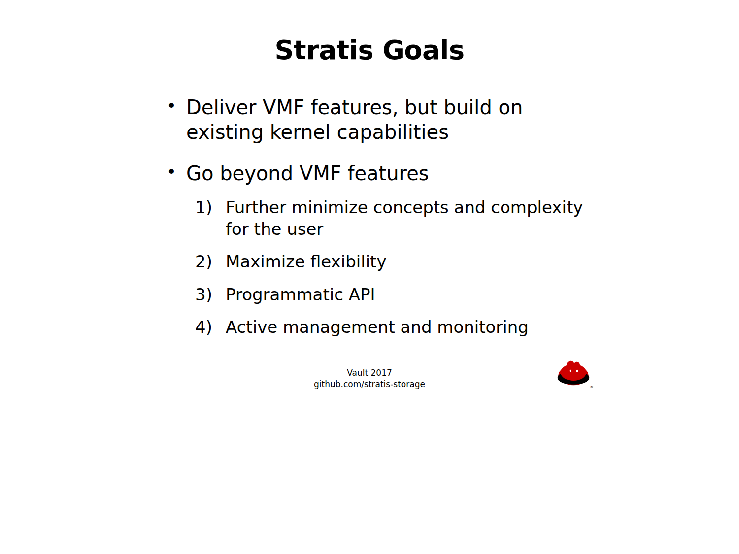Stratis Goals
Deliver VMF features, but build on existing kernel capabilities
Go beyond VMF features
Further minimize concepts and complexity for the user
Maximize flexibility
Programmatic API
Active management and monitoring
Vault 2017
github.com/stratis-storage
®